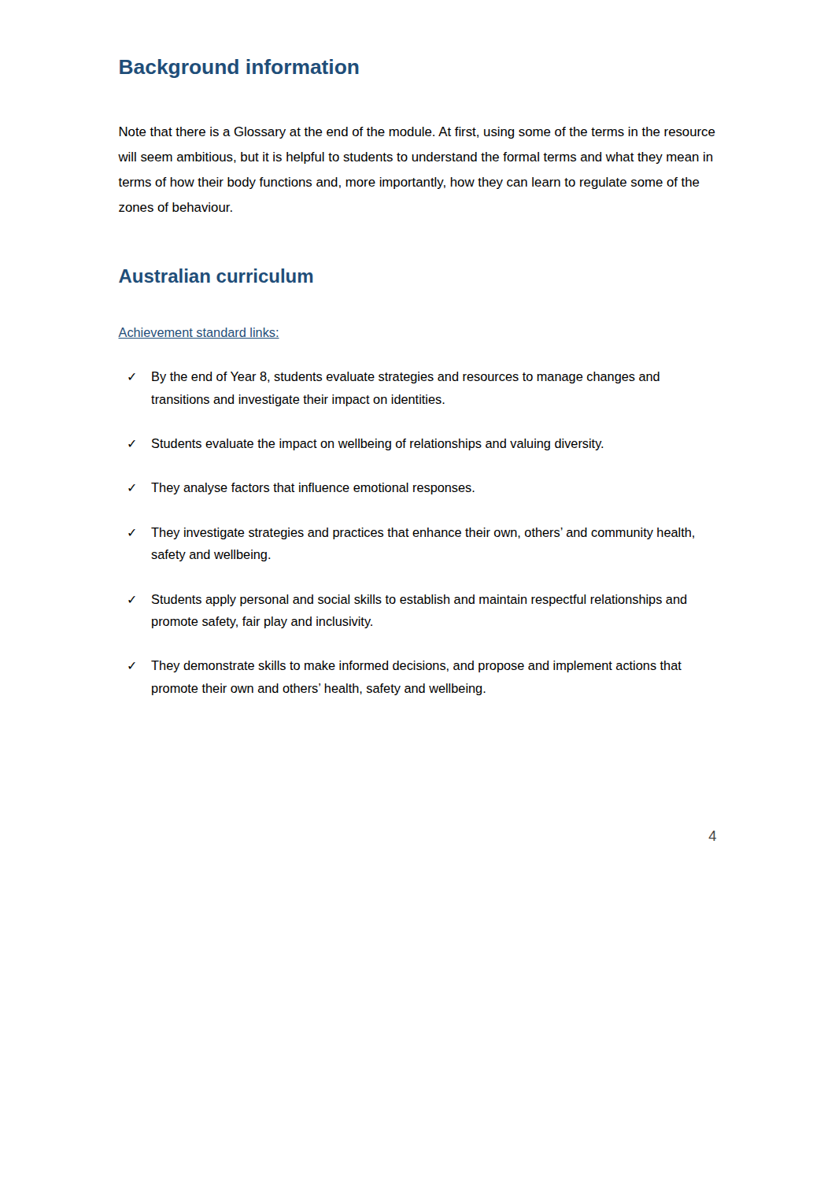Background information
Note that there is a Glossary at the end of the module. At first, using some of the terms in the resource will seem ambitious, but it is helpful to students to understand the formal terms and what they mean in terms of how their body functions and, more importantly, how they can learn to regulate some of the zones of behaviour.
Australian curriculum
Achievement standard links:
By the end of Year 8, students evaluate strategies and resources to manage changes and transitions and investigate their impact on identities.
Students evaluate the impact on wellbeing of relationships and valuing diversity.
They analyse factors that influence emotional responses.
They investigate strategies and practices that enhance their own, others’ and community health, safety and wellbeing.
Students apply personal and social skills to establish and maintain respectful relationships and promote safety, fair play and inclusivity.
They demonstrate skills to make informed decisions, and propose and implement actions that promote their own and others’ health, safety and wellbeing.
4